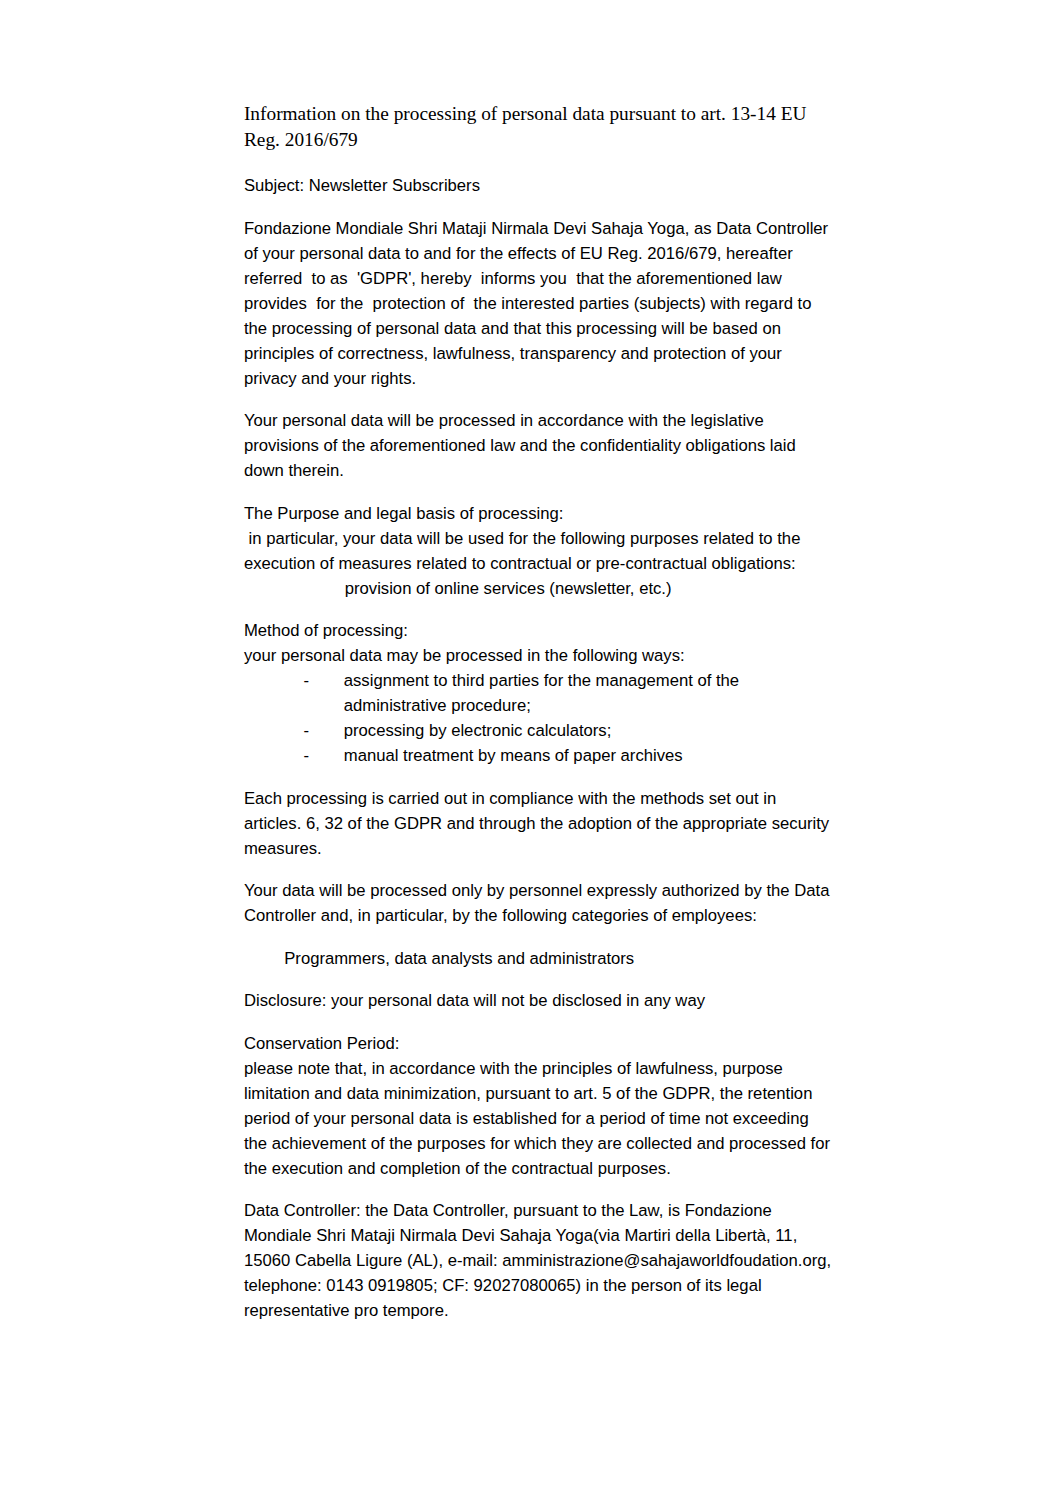Information on the processing of personal data pursuant to art. 13-14 EU Reg. 2016/679
Subject: Newsletter Subscribers
Fondazione Mondiale Shri Mataji Nirmala Devi Sahaja Yoga, as Data Controller of your personal data to and for the effects of EU Reg. 2016/679, hereafter referred to as 'GDPR', hereby informs you that the aforementioned law provides for the protection of the interested parties (subjects) with regard to the processing of personal data and that this processing will be based on principles of correctness, lawfulness, transparency and protection of your privacy and your rights.
Your personal data will be processed in accordance with the legislative provisions of the aforementioned law and the confidentiality obligations laid down therein.
The Purpose and legal basis of processing:
in particular, your data will be used for the following purposes related to the execution of measures related to contractual or pre-contractual obligations:
provision of online services (newsletter, etc.)
Method of processing:
your personal data may be processed in the following ways:
assignment to third parties for the management of the administrative procedure;
processing by electronic calculators;
manual treatment by means of paper archives
Each processing is carried out in compliance with the methods set out in articles. 6, 32 of the GDPR and through the adoption of the appropriate security measures.
Your data will be processed only by personnel expressly authorized by the Data Controller and, in particular, by the following categories of employees:
Programmers, data analysts and administrators
Disclosure: your personal data will not be disclosed in any way
Conservation Period:
please note that, in accordance with the principles of lawfulness, purpose limitation and data minimization, pursuant to art. 5 of the GDPR, the retention period of your personal data is established for a period of time not exceeding the achievement of the purposes for which they are collected and processed for the execution and completion of the contractual purposes.
Data Controller: the Data Controller, pursuant to the Law, is Fondazione Mondiale Shri Mataji Nirmala Devi Sahaja Yoga(via Martiri della Libertà, 11, 15060 Cabella Ligure (AL), e-mail: amministrazione@sahajaworldfoudation.org, telephone: 0143 0919805; CF: 92027080065) in the person of its legal representative pro tempore.